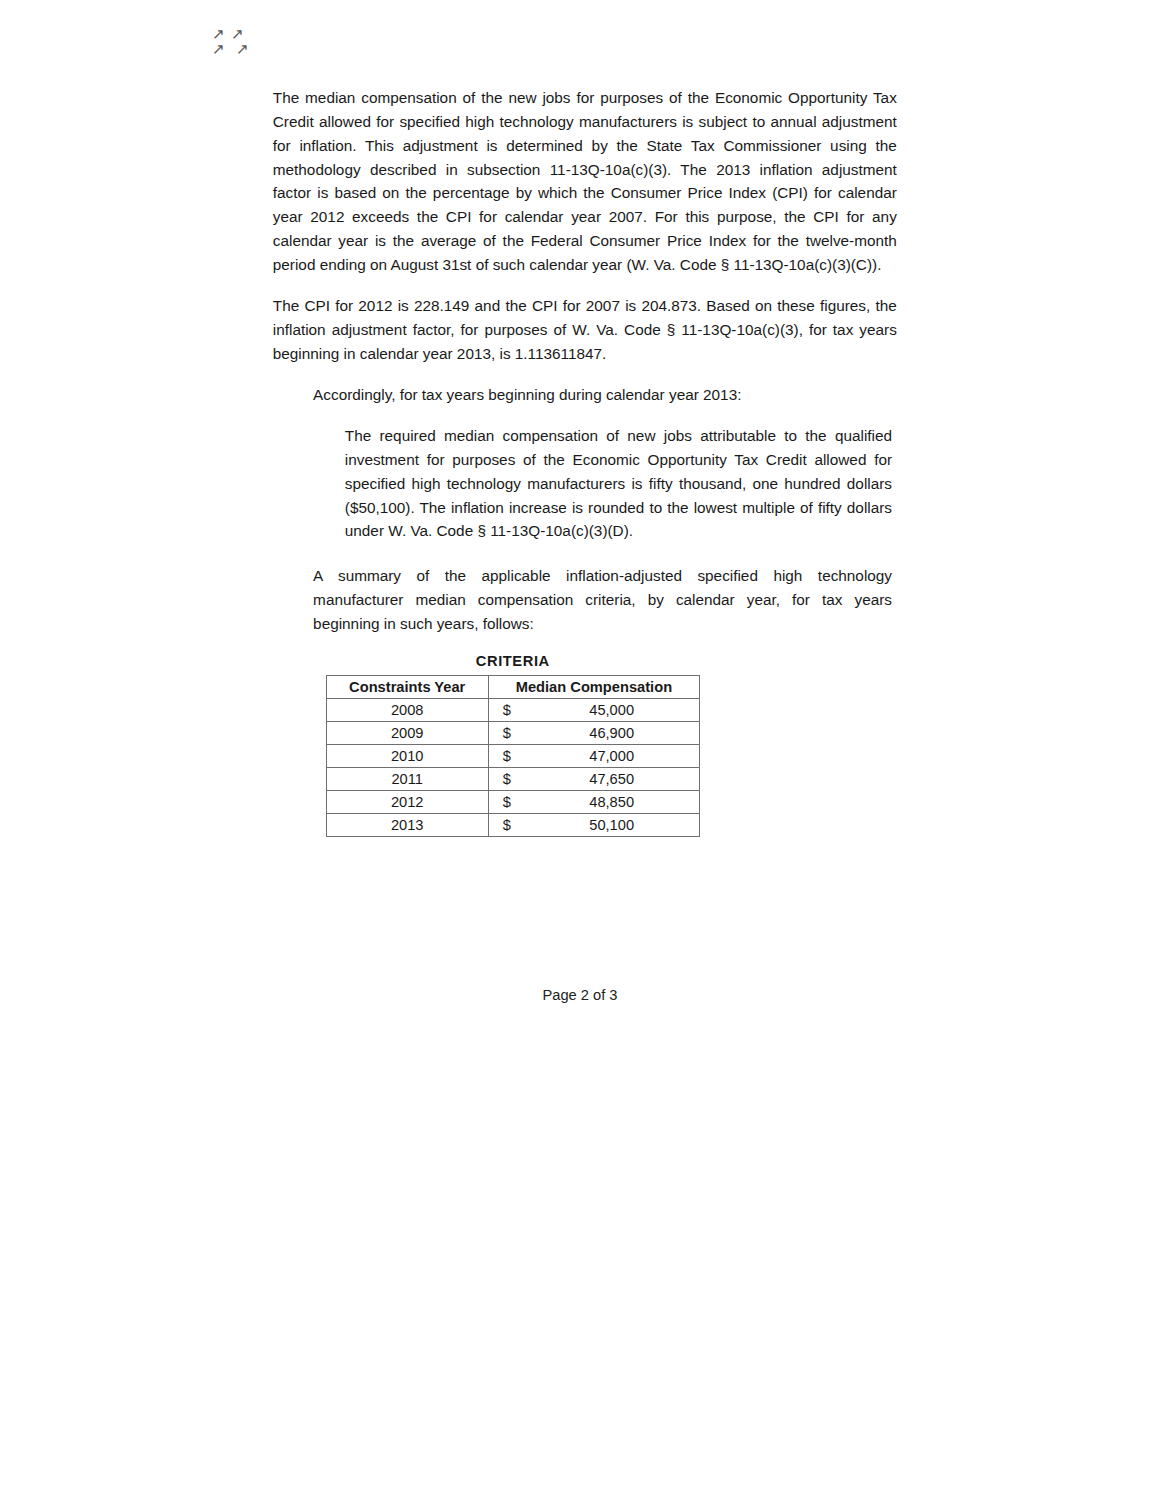↗ ↗
↗ ↗
The median compensation of the new jobs for purposes of the Economic Opportunity Tax Credit allowed for specified high technology manufacturers is subject to annual adjustment for inflation. This adjustment is determined by the State Tax Commissioner using the methodology described in subsection 11-13Q-10a(c)(3). The 2013 inflation adjustment factor is based on the percentage by which the Consumer Price Index (CPI) for calendar year 2012 exceeds the CPI for calendar year 2007. For this purpose, the CPI for any calendar year is the average of the Federal Consumer Price Index for the twelve-month period ending on August 31st of such calendar year (W. Va. Code § 11-13Q-10a(c)(3)(C)).
The CPI for 2012 is 228.149 and the CPI for 2007 is 204.873. Based on these figures, the inflation adjustment factor, for purposes of W. Va. Code § 11-13Q-10a(c)(3), for tax years beginning in calendar year 2013, is 1.113611847.
Accordingly, for tax years beginning during calendar year 2013:
The required median compensation of new jobs attributable to the qualified investment for purposes of the Economic Opportunity Tax Credit allowed for specified high technology manufacturers is fifty thousand, one hundred dollars ($50,100). The inflation increase is rounded to the lowest multiple of fifty dollars under W. Va. Code § 11-13Q-10a(c)(3)(D).
A summary of the applicable inflation-adjusted specified high technology manufacturer median compensation criteria, by calendar year, for tax years beginning in such years, follows:
CRITERIA
| Constraints Year | Median Compensation |
| --- | --- |
| 2008 | $ 45,000 |
| 2009 | $ 46,900 |
| 2010 | $ 47,000 |
| 2011 | $ 47,650 |
| 2012 | $ 48,850 |
| 2013 | $ 50,100 |
Page 2 of 3